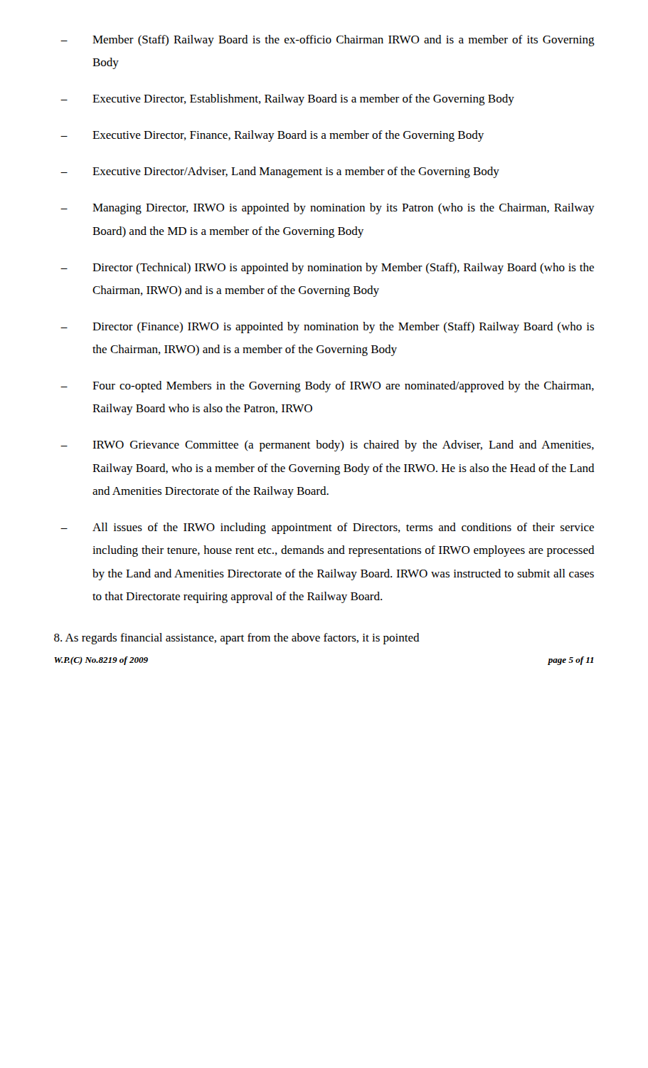Member (Staff) Railway Board is the ex-officio Chairman IRWO and is a member of its Governing Body
Executive Director, Establishment, Railway Board is a member of the Governing Body
Executive Director, Finance, Railway Board is a member of the Governing Body
Executive Director/Adviser, Land Management is a member of the Governing Body
Managing Director, IRWO is appointed by nomination by its Patron (who is the Chairman, Railway Board) and the MD is a member of the Governing Body
Director (Technical) IRWO is appointed by nomination by Member (Staff), Railway Board (who is the Chairman, IRWO) and is a member of the Governing Body
Director (Finance) IRWO is appointed by nomination by the Member (Staff) Railway Board (who is the Chairman, IRWO) and is a member of the Governing Body
Four co-opted Members in the Governing Body of IRWO are nominated/approved by the Chairman, Railway Board who is also the Patron, IRWO
IRWO Grievance Committee (a permanent body) is chaired by the Adviser, Land and Amenities, Railway Board, who is a member of the Governing Body of the IRWO. He is also the Head of the Land and Amenities Directorate of the Railway Board.
All issues of the IRWO including appointment of Directors, terms and conditions of their service including their tenure, house rent etc., demands and representations of IRWO employees are processed by the Land and Amenities Directorate of the Railway Board. IRWO was instructed to submit all cases to that Directorate requiring approval of the Railway Board.
8. As regards financial assistance, apart from the above factors, it is pointed
W.P.(C) No.8219 of 2009 page 5 of 11